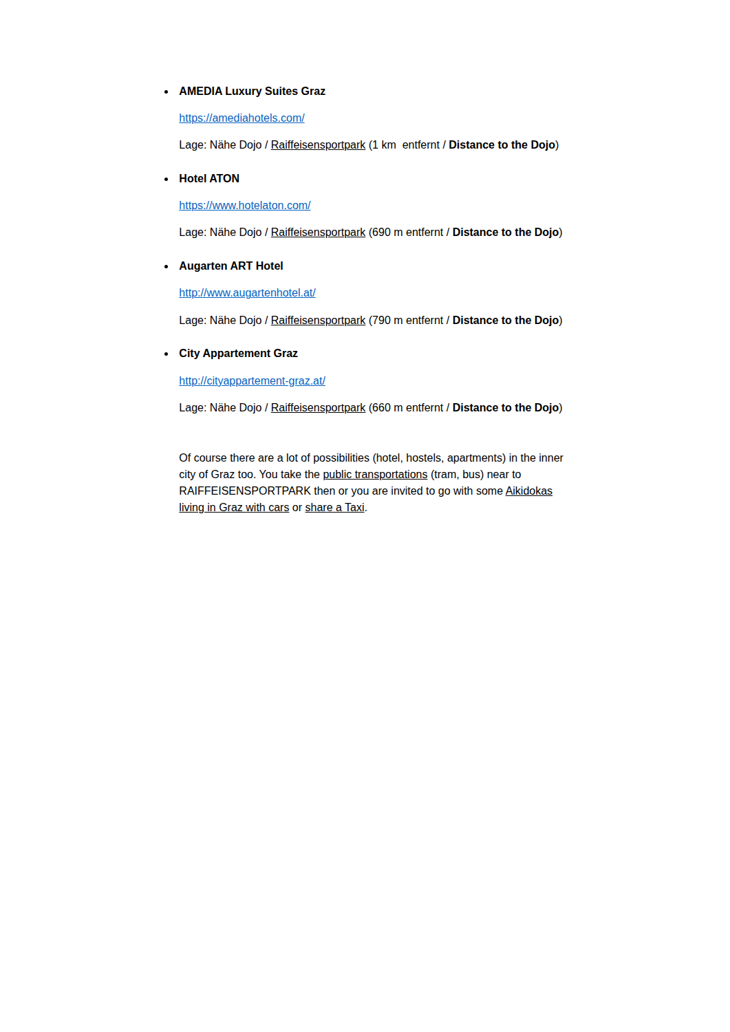AMEDIA Luxury Suites Graz
https://amediahotels.com/
Lage: Nähe Dojo / Raiffeisensportpark (1 km entfernt / Distance to the Dojo)
Hotel ATON
https://www.hotelaton.com/
Lage: Nähe Dojo / Raiffeisensportpark (690 m entfernt / Distance to the Dojo)
Augarten ART Hotel
http://www.augartenhotel.at/
Lage: Nähe Dojo / Raiffeisensportpark (790 m entfernt / Distance to the Dojo)
City Appartement Graz
http://cityappartement-graz.at/
Lage: Nähe Dojo / Raiffeisensportpark (660 m entfernt / Distance to the Dojo)
Of course there are a lot of possibilities (hotel, hostels, apartments) in the inner city of Graz too. You take the public transportations (tram, bus) near to RAIFFEISENSPORTPARK then or you are invited to go with some Aikidokas living in Graz with cars or share a Taxi.